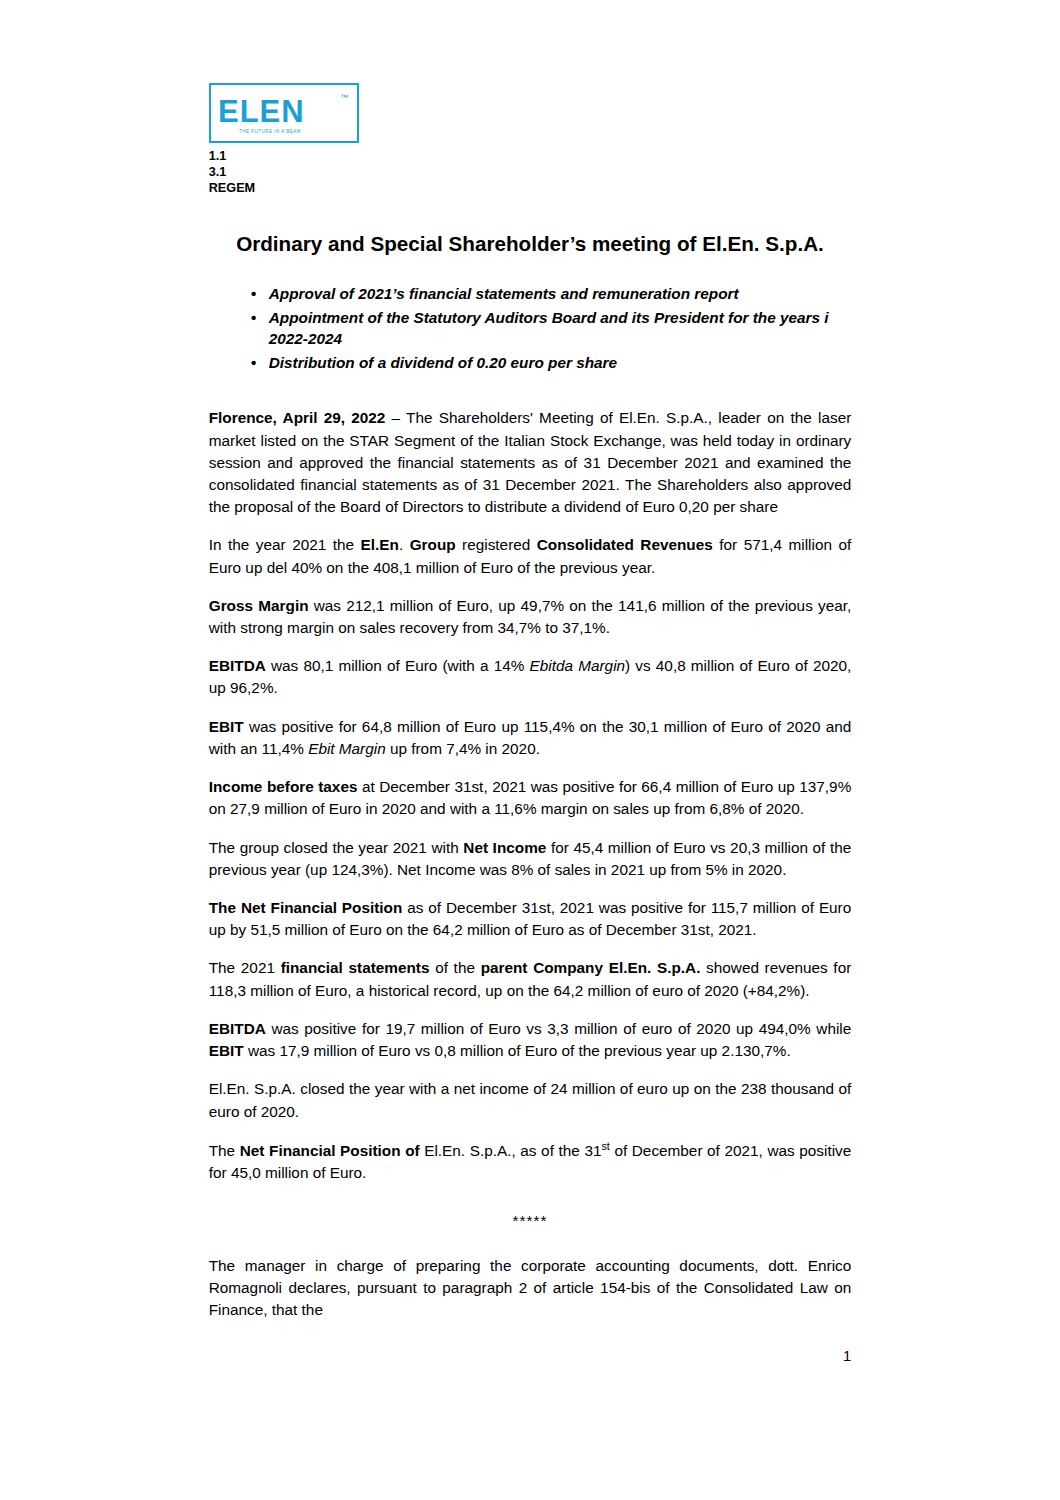ELEN ™ THE FUTURE IN A BEAM
1.1
3.1
REGEM
Ordinary and Special Shareholder’s meeting of El.En. S.p.A.
Approval of 2021’s financial statements and remuneration report
Appointment of the Statutory Auditors Board and its President for the years i 2022-2024
Distribution of a dividend of 0.20 euro per share
Florence, April 29, 2022 – The Shareholders' Meeting of El.En. S.p.A., leader on the laser market listed on the STAR Segment of the Italian Stock Exchange, was held today in ordinary session and approved the financial statements as of 31 December 2021 and examined the consolidated financial statements as of 31 December 2021. The Shareholders also approved the proposal of the Board of Directors to distribute a dividend of Euro 0,20 per share
In the year 2021 the El.En. Group registered Consolidated Revenues for 571,4 million of Euro up del 40% on the 408,1 million of Euro of the previous year.
Gross Margin was 212,1 million of Euro, up 49,7% on the 141,6 million of the previous year, with strong margin on sales recovery from 34,7% to 37,1%.
EBITDA was 80,1 million of Euro (with a 14% Ebitda Margin) vs 40,8 million of Euro of 2020, up 96,2%.
EBIT was positive for 64,8 million of Euro up 115,4% on the 30,1 million of Euro of 2020 and with an 11,4% Ebit Margin up from 7,4% in 2020.
Income before taxes at December 31st, 2021 was positive for 66,4 million of Euro up 137,9% on 27,9 million of Euro in 2020 and with a 11,6% margin on sales up from 6,8% of 2020.
The group closed the year 2021 with Net Income for 45,4 million of Euro vs 20,3 million of the previous year (up 124,3%). Net Income was 8% of sales in 2021 up from 5% in 2020.
The Net Financial Position as of December 31st, 2021 was positive for 115,7 million of Euro up by 51,5 million of Euro on the 64,2 million of Euro as of December 31st, 2021.
The 2021 financial statements of the parent Company El.En. S.p.A. showed revenues for 118,3 million of Euro, a historical record, up on the 64,2 million of euro of 2020 (+84,2%).
EBITDA was positive for 19,7 million of Euro vs 3,3 million of euro of 2020 up 494,0% while EBIT was 17,9 million of Euro vs 0,8 million of Euro of the previous year up 2.130,7%.
El.En. S.p.A. closed the year with a net income of 24 million of euro up on the 238 thousand of euro of 2020.
The Net Financial Position of El.En. S.p.A., as of the 31st of December of 2021, was positive for 45,0 million of Euro.
*****
The manager in charge of preparing the corporate accounting documents, dott. Enrico Romagnoli declares, pursuant to paragraph 2 of article 154-bis of the Consolidated Law on Finance, that the
1